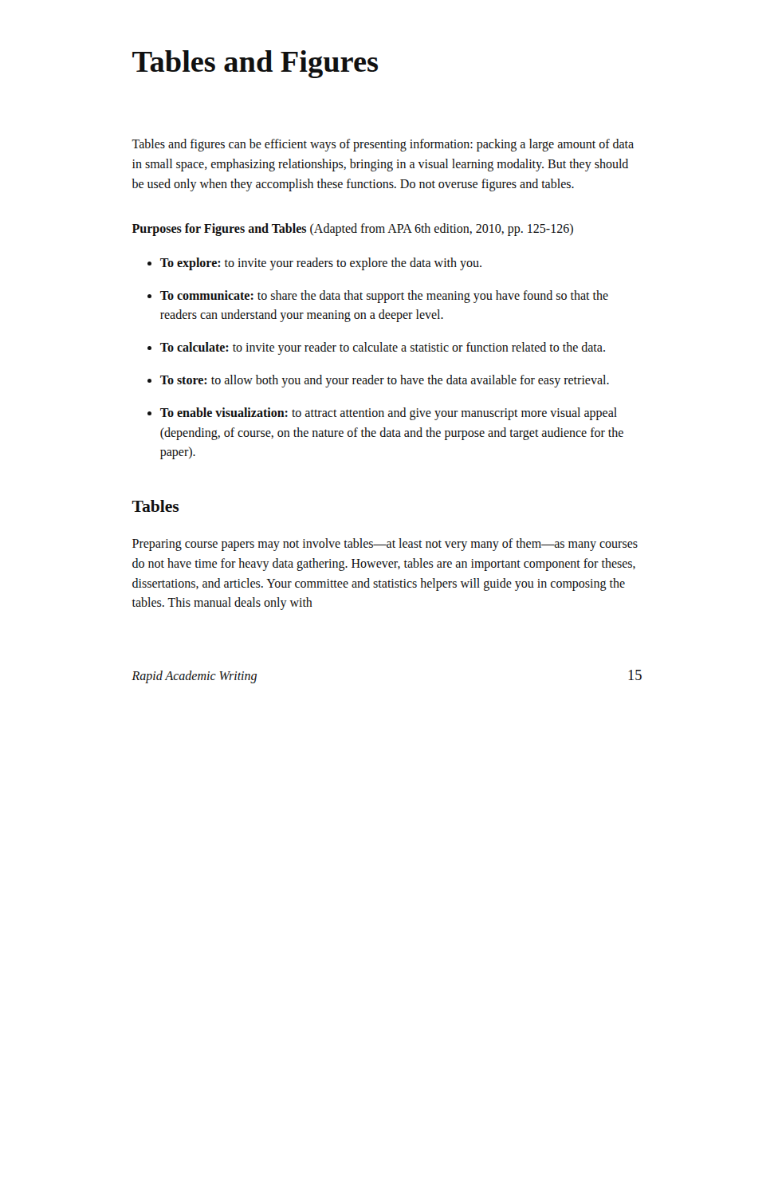Tables and Figures
Tables and figures can be efficient ways of presenting information: packing a large amount of data in small space, emphasizing relationships, bringing in a visual learning modality. But they should be used only when they accomplish these functions. Do not overuse figures and tables.
Purposes for Figures and Tables (Adapted from APA 6th edition, 2010, pp. 125-126)
To explore: to invite your readers to explore the data with you.
To communicate: to share the data that support the meaning you have found so that the readers can understand your meaning on a deeper level.
To calculate: to invite your reader to calculate a statistic or function related to the data.
To store: to allow both you and your reader to have the data available for easy retrieval.
To enable visualization: to attract attention and give your manuscript more visual appeal (depending, of course, on the nature of the data and the purpose and target audience for the paper).
Tables
Preparing course papers may not involve tables—at least not very many of them—as many courses do not have time for heavy data gathering. However, tables are an important component for theses, dissertations, and articles. Your committee and statistics helpers will guide you in composing the tables. This manual deals only with
Rapid Academic Writing 15